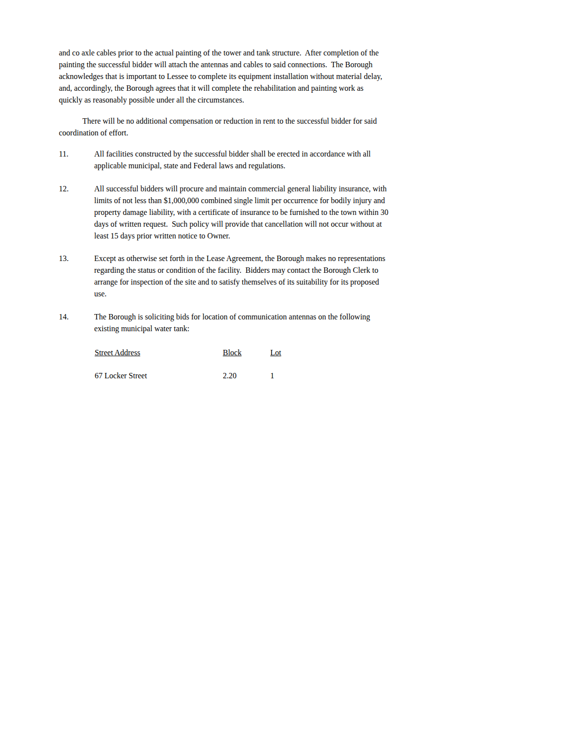and co axle cables prior to the actual painting of the tower and tank structure. After completion of the painting the successful bidder will attach the antennas and cables to said connections. The Borough acknowledges that is important to Lessee to complete its equipment installation without material delay, and, accordingly, the Borough agrees that it will complete the rehabilitation and painting work as quickly as reasonably possible under all the circumstances.
There will be no additional compensation or reduction in rent to the successful bidder for said coordination of effort.
11. All facilities constructed by the successful bidder shall be erected in accordance with all applicable municipal, state and Federal laws and regulations.
12. All successful bidders will procure and maintain commercial general liability insurance, with limits of not less than $1,000,000 combined single limit per occurrence for bodily injury and property damage liability, with a certificate of insurance to be furnished to the town within 30 days of written request. Such policy will provide that cancellation will not occur without at least 15 days prior written notice to Owner.
13. Except as otherwise set forth in the Lease Agreement, the Borough makes no representations regarding the status or condition of the facility. Bidders may contact the Borough Clerk to arrange for inspection of the site and to satisfy themselves of its suitability for its proposed use.
14. The Borough is soliciting bids for location of communication antennas on the following existing municipal water tank:
| Street Address | Block | Lot |
| --- | --- | --- |
| 67 Locker Street | 2.20 | 1 |